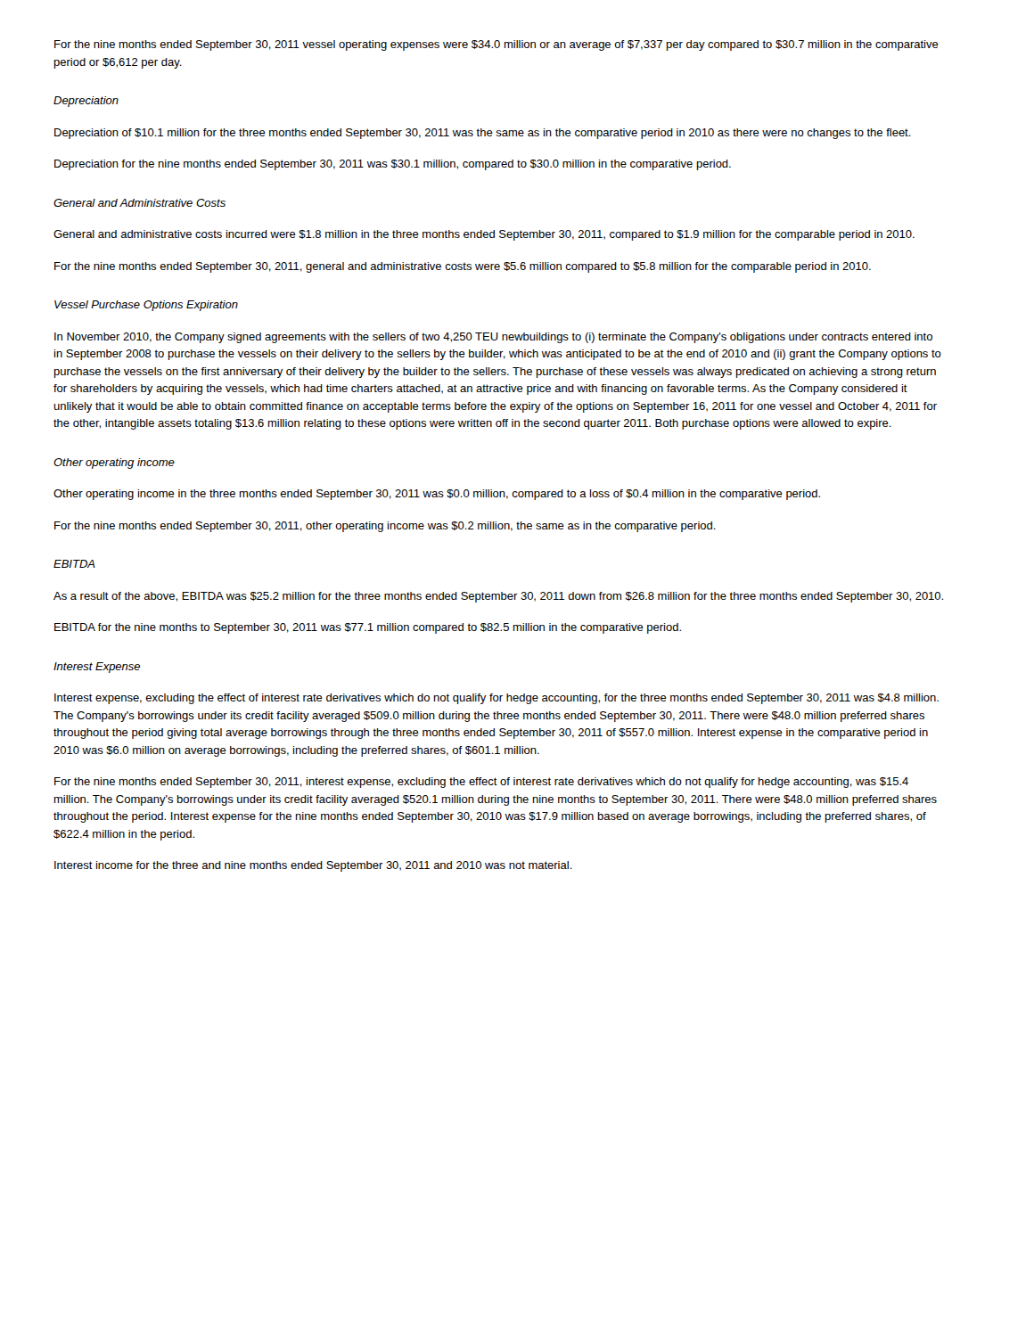For the nine months ended September 30, 2011 vessel operating expenses were $34.0 million or an average of $7,337 per day compared to $30.7 million in the comparative period or $6,612 per day.
Depreciation
Depreciation of $10.1 million for the three months ended September 30, 2011 was the same as in the comparative period in 2010 as there were no changes to the fleet.
Depreciation for the nine months ended September 30, 2011 was $30.1 million, compared to $30.0 million in the comparative period.
General and Administrative Costs
General and administrative costs incurred were $1.8 million in the three months ended September 30, 2011, compared to $1.9 million for the comparable period in 2010.
For the nine months ended September 30, 2011, general and administrative costs were $5.6 million compared to $5.8 million for the comparable period in 2010.
Vessel Purchase Options Expiration
In November 2010, the Company signed agreements with the sellers of two 4,250 TEU newbuildings to (i) terminate the Company's obligations under contracts entered into in September 2008 to purchase the vessels on their delivery to the sellers by the builder, which was anticipated to be at the end of 2010 and (ii) grant the Company options to purchase the vessels on the first anniversary of their delivery by the builder to the sellers. The purchase of these vessels was always predicated on achieving a strong return for shareholders by acquiring the vessels, which had time charters attached, at an attractive price and with financing on favorable terms. As the Company considered it unlikely that it would be able to obtain committed finance on acceptable terms before the expiry of the options on September 16, 2011 for one vessel and October 4, 2011 for the other, intangible assets totaling $13.6 million relating to these options were written off in the second quarter 2011. Both purchase options were allowed to expire.
Other operating income
Other operating income in the three months ended September 30, 2011 was $0.0 million, compared to a loss of $0.4 million in the comparative period.
For the nine months ended September 30, 2011, other operating income was $0.2 million, the same as in the comparative period.
EBITDA
As a result of the above, EBITDA was $25.2 million for the three months ended September 30, 2011 down from $26.8 million for the three months ended September 30, 2010.
EBITDA for the nine months to September 30, 2011 was $77.1 million compared to $82.5 million in the comparative period.
Interest Expense
Interest expense, excluding the effect of interest rate derivatives which do not qualify for hedge accounting, for the three months ended September 30, 2011 was $4.8 million. The Company's borrowings under its credit facility averaged $509.0 million during the three months ended September 30, 2011. There were $48.0 million preferred shares throughout the period giving total average borrowings through the three months ended September 30, 2011 of $557.0 million. Interest expense in the comparative period in 2010 was $6.0 million on average borrowings, including the preferred shares, of $601.1 million.
For the nine months ended September 30, 2011, interest expense, excluding the effect of interest rate derivatives which do not qualify for hedge accounting, was $15.4 million. The Company's borrowings under its credit facility averaged $520.1 million during the nine months to September 30, 2011. There were $48.0 million preferred shares throughout the period. Interest expense for the nine months ended September 30, 2010 was $17.9 million based on average borrowings, including the preferred shares, of $622.4 million in the period.
Interest income for the three and nine months ended September 30, 2011 and 2010 was not material.